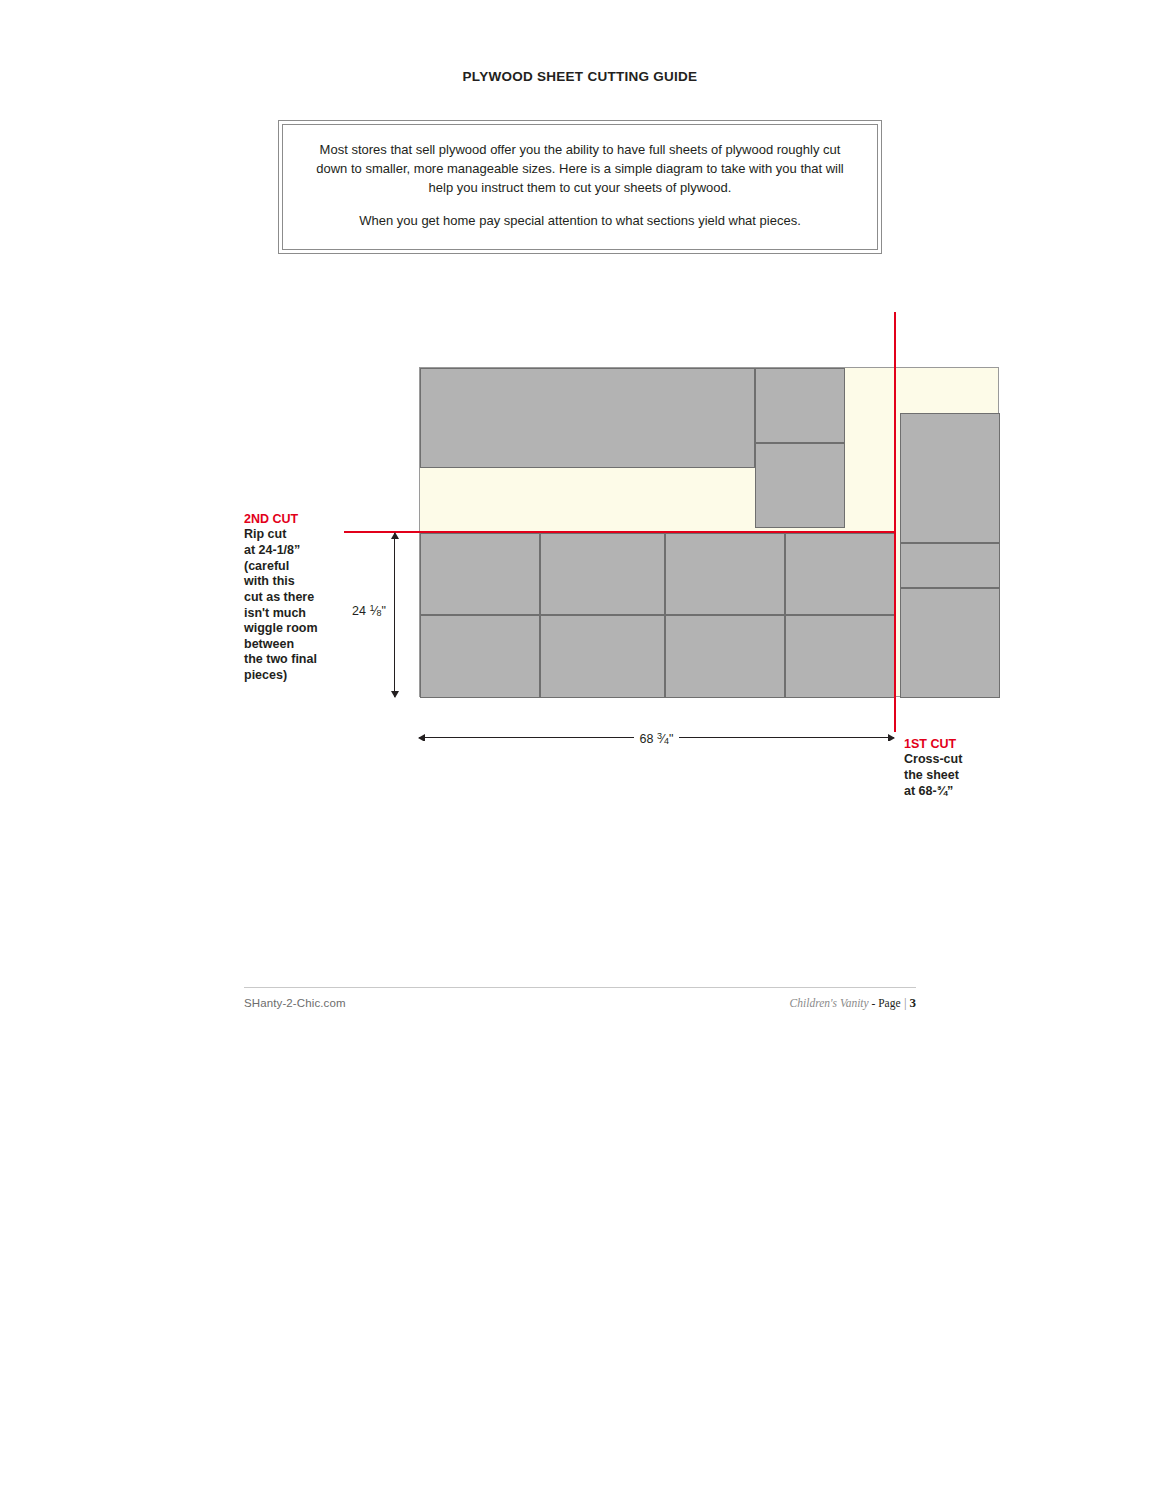PLYWOOD SHEET CUTTING GUIDE
Most stores that sell plywood offer you the ability to have full sheets of plywood roughly cut down to smaller, more manageable sizes. Here is a simple diagram to take with you that will help you instruct them to cut your sheets of plywood.
When you get home pay special attention to what sections yield what pieces.
2ND CUT
Rip cut
at 24-1/8”
(careful
with this
cut as there
isn't much
wiggle room
between
the two final
pieces)
1ST CUT
Cross-cut
the sheet
at 68-¾”
68 3⁄4"
24 1⁄8"
SHanty-2-Chic.com
Children's Vanity - Page | 3